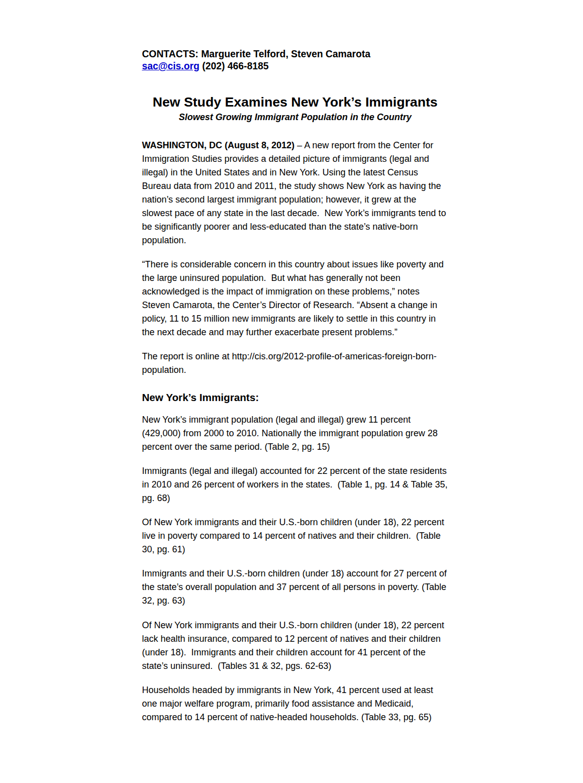CONTACTS: Marguerite Telford, Steven Camarota
sac@cis.org (202) 466-8185
New Study Examines New York’s Immigrants
Slowest Growing Immigrant Population in the Country
WASHINGTON, DC (August 8, 2012) – A new report from the Center for Immigration Studies provides a detailed picture of immigrants (legal and illegal) in the United States and in New York. Using the latest Census Bureau data from 2010 and 2011, the study shows New York as having the nation’s second largest immigrant population; however, it grew at the slowest pace of any state in the last decade. New York’s immigrants tend to be significantly poorer and less-educated than the state’s native-born population.
“There is considerable concern in this country about issues like poverty and the large uninsured population. But what has generally not been acknowledged is the impact of immigration on these problems,” notes Steven Camarota, the Center’s Director of Research. “Absent a change in policy, 11 to 15 million new immigrants are likely to settle in this country in the next decade and may further exacerbate present problems.”
The report is online at http://cis.org/2012-profile-of-americas-foreign-born-population.
New York’s Immigrants:
New York’s immigrant population (legal and illegal) grew 11 percent (429,000) from 2000 to 2010. Nationally the immigrant population grew 28 percent over the same period. (Table 2, pg. 15)
Immigrants (legal and illegal) accounted for 22 percent of the state residents in 2010 and 26 percent of workers in the states. (Table 1, pg. 14 & Table 35, pg. 68)
Of New York immigrants and their U.S.-born children (under 18), 22 percent live in poverty compared to 14 percent of natives and their children. (Table 30, pg. 61)
Immigrants and their U.S.-born children (under 18) account for 27 percent of the state’s overall population and 37 percent of all persons in poverty. (Table 32, pg. 63)
Of New York immigrants and their U.S.-born children (under 18), 22 percent lack health insurance, compared to 12 percent of natives and their children (under 18). Immigrants and their children account for 41 percent of the state’s uninsured. (Tables 31 & 32, pgs. 62-63)
Households headed by immigrants in New York, 41 percent used at least one major welfare program, primarily food assistance and Medicaid, compared to 14 percent of native-headed households. (Table 33, pg. 65)